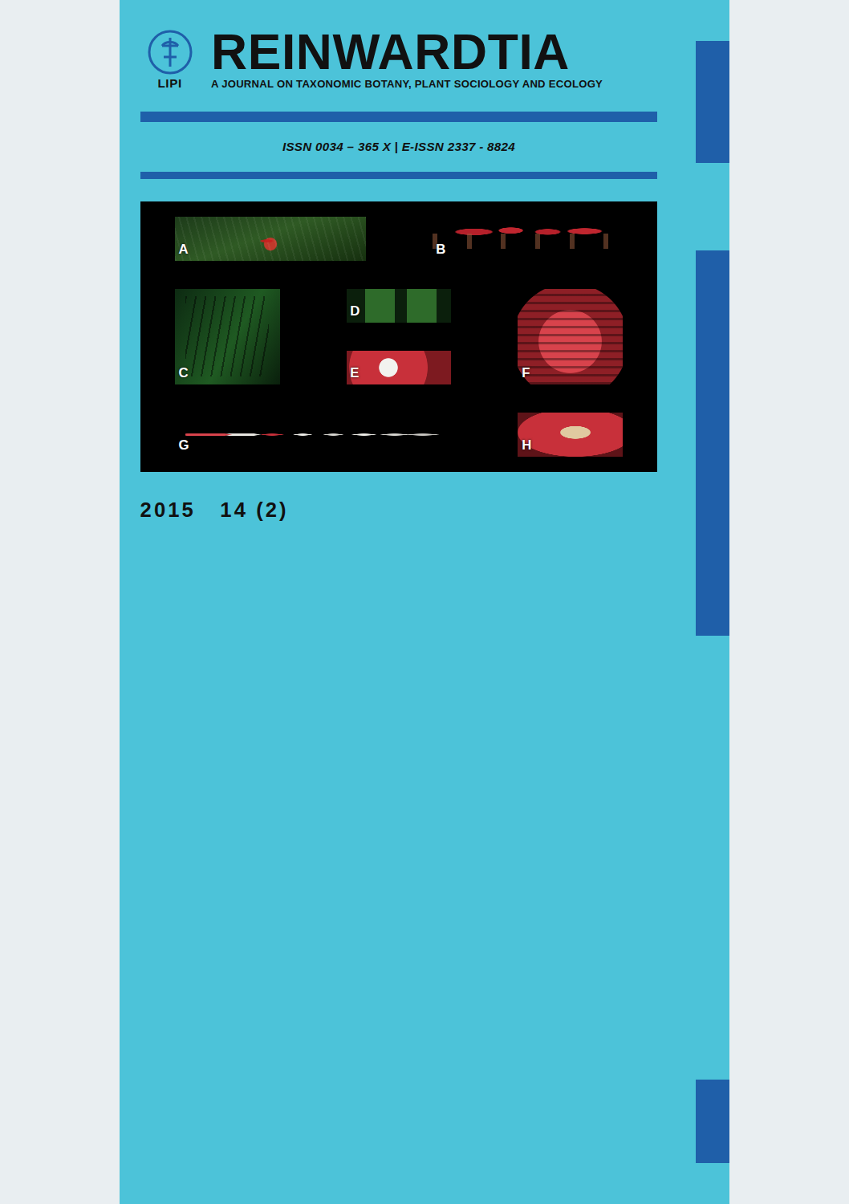LIPI
REINWARDTIA
A JOURNAL ON TAXONOMIC BOTANY, PLANT SOCIOLOGY AND ECOLOGY
ISSN 0034 – 365 X | E-ISSN 2337 - 8824
A
B
C
D
E
F
G
H
2015 14 (2)